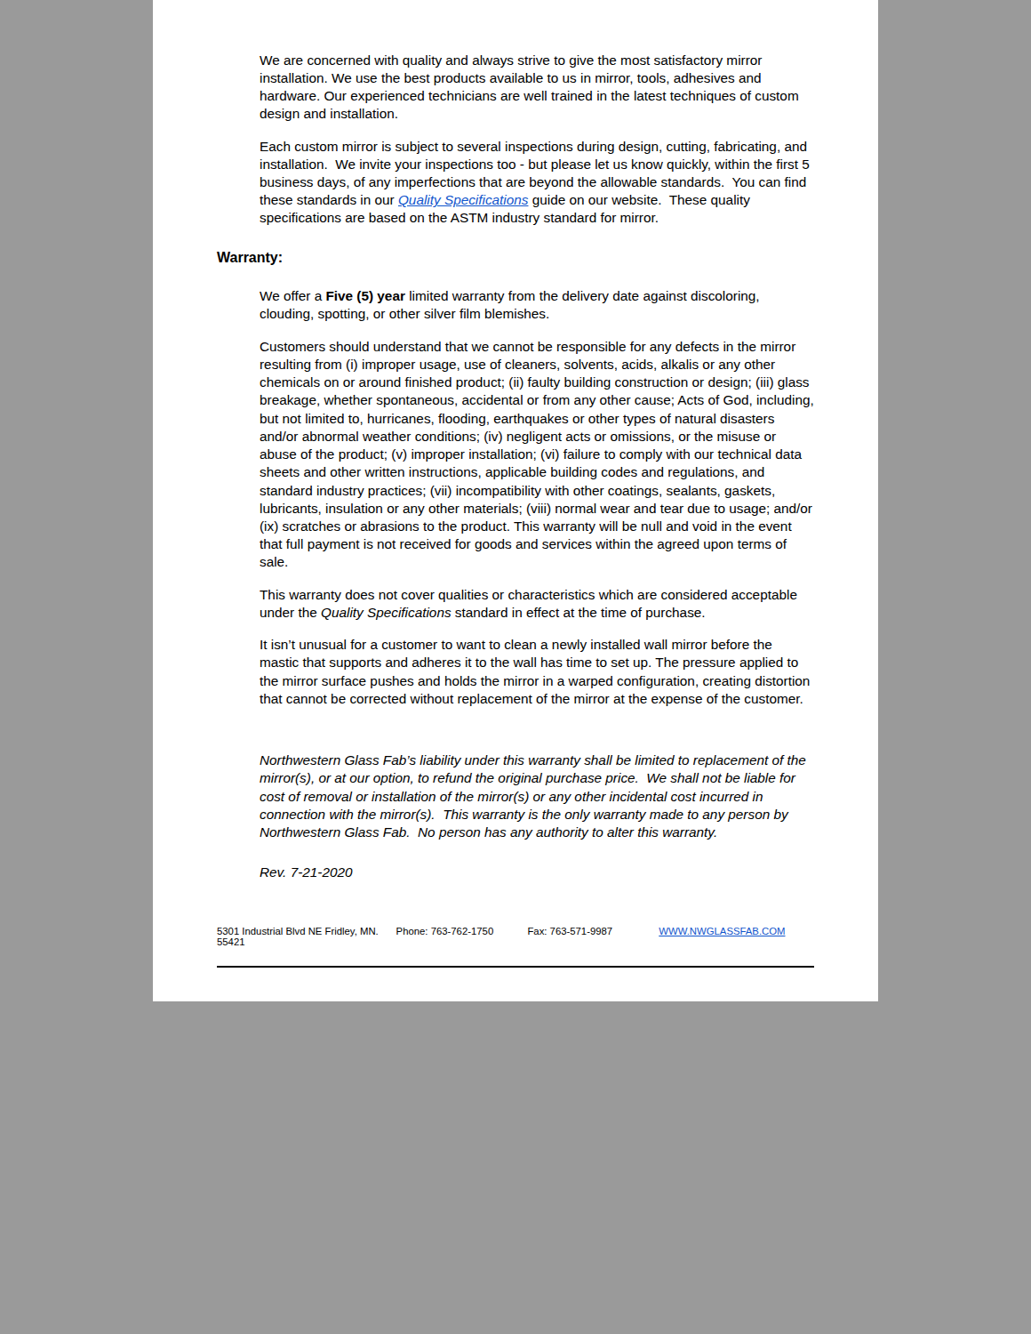We are concerned with quality and always strive to give the most satisfactory mirror installation. We use the best products available to us in mirror, tools, adhesives and hardware. Our experienced technicians are well trained in the latest techniques of custom design and installation.
Each custom mirror is subject to several inspections during design, cutting, fabricating, and installation. We invite your inspections too - but please let us know quickly, within the first 5 business days, of any imperfections that are beyond the allowable standards. You can find these standards in our Quality Specifications guide on our website. These quality specifications are based on the ASTM industry standard for mirror.
Warranty:
We offer a Five (5) year limited warranty from the delivery date against discoloring, clouding, spotting, or other silver film blemishes.
Customers should understand that we cannot be responsible for any defects in the mirror resulting from (i) improper usage, use of cleaners, solvents, acids, alkalis or any other chemicals on or around finished product; (ii) faulty building construction or design; (iii) glass breakage, whether spontaneous, accidental or from any other cause; Acts of God, including, but not limited to, hurricanes, flooding, earthquakes or other types of natural disasters and/or abnormal weather conditions; (iv) negligent acts or omissions, or the misuse or abuse of the product; (v) improper installation; (vi) failure to comply with our technical data sheets and other written instructions, applicable building codes and regulations, and standard industry practices; (vii) incompatibility with other coatings, sealants, gaskets, lubricants, insulation or any other materials; (viii) normal wear and tear due to usage; and/or (ix) scratches or abrasions to the product. This warranty will be null and void in the event that full payment is not received for goods and services within the agreed upon terms of sale.
This warranty does not cover qualities or characteristics which are considered acceptable under the Quality Specifications standard in effect at the time of purchase.
It isn’t unusual for a customer to want to clean a newly installed wall mirror before the mastic that supports and adheres it to the wall has time to set up. The pressure applied to the mirror surface pushes and holds the mirror in a warped configuration, creating distortion that cannot be corrected without replacement of the mirror at the expense of the customer.
Northwestern Glass Fab’s liability under this warranty shall be limited to replacement of the mirror(s), or at our option, to refund the original purchase price. We shall not be liable for cost of removal or installation of the mirror(s) or any other incidental cost incurred in connection with the mirror(s). This warranty is the only warranty made to any person by Northwestern Glass Fab. No person has any authority to alter this warranty.
Rev. 7-21-2020
5301 Industrial Blvd NE Fridley, MN. 55421 Phone: 763-762-1750 Fax: 763-571-9987 WWW.NWGLASSFAB.COM